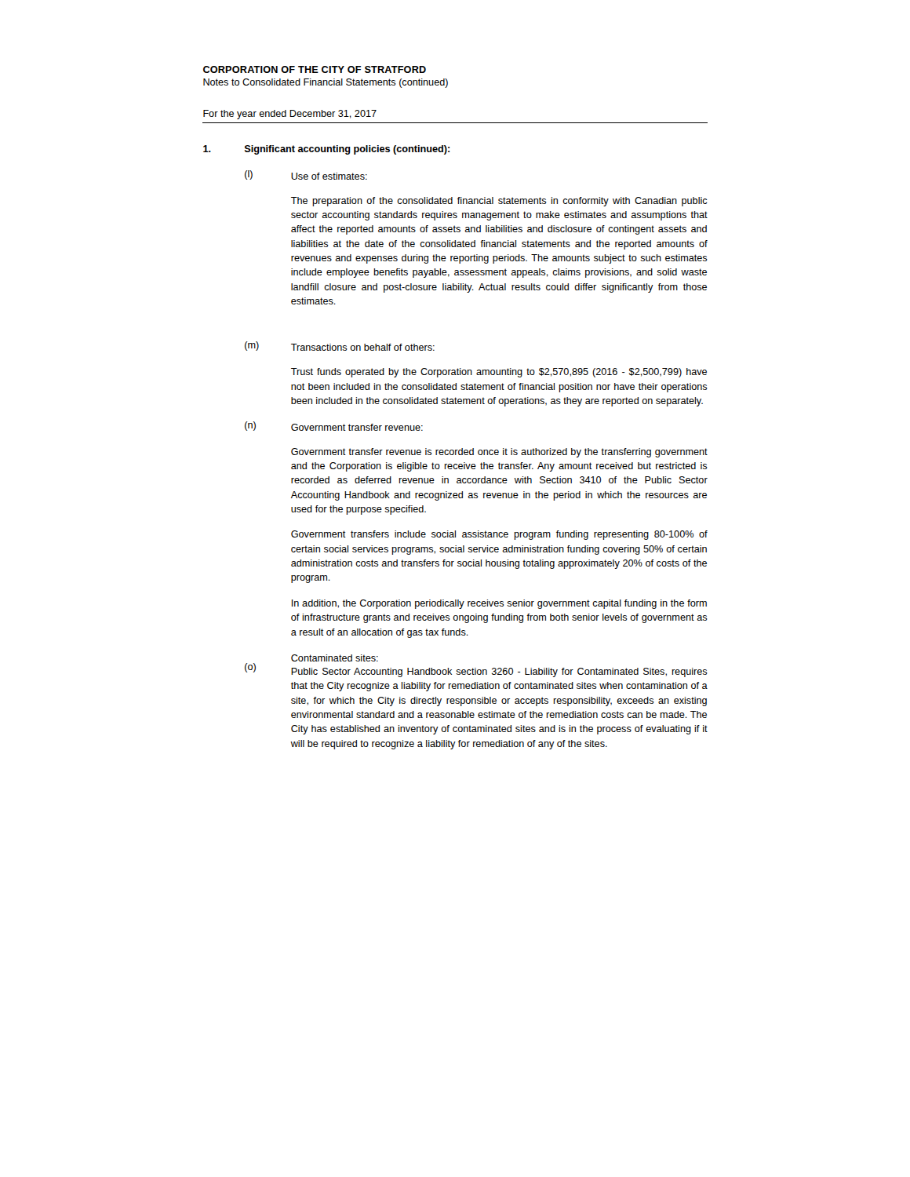CORPORATION OF THE CITY OF STRATFORD
Notes to Consolidated Financial Statements (continued)
For the year ended December 31, 2017
1.
Significant accounting policies (continued):
(l) Use of estimates:
The preparation of the consolidated financial statements in conformity with Canadian public sector accounting standards requires management to make estimates and assumptions that affect the reported amounts of assets and liabilities and disclosure of contingent assets and liabilities at the date of the consolidated financial statements and the reported amounts of revenues and expenses during the reporting periods. The amounts subject to such estimates include employee benefits payable, assessment appeals, claims provisions, and solid waste landfill closure and post-closure liability. Actual results could differ significantly from those estimates.
(m) Transactions on behalf of others:
Trust funds operated by the Corporation amounting to $2,570,895 (2016 - $2,500,799) have not been included in the consolidated statement of financial position nor have their operations been included in the consolidated statement of operations, as they are reported on separately.
(n) Government transfer revenue:
Government transfer revenue is recorded once it is authorized by the transferring government and the Corporation is eligible to receive the transfer. Any amount received but restricted is recorded as deferred revenue in accordance with Section 3410 of the Public Sector Accounting Handbook and recognized as revenue in the period in which the resources are used for the purpose specified.
Government transfers include social assistance program funding representing 80-100% of certain social services programs, social service administration funding covering 50% of certain administration costs and transfers for social housing totaling approximately 20% of costs of the program.
In addition, the Corporation periodically receives senior government capital funding in the form of infrastructure grants and receives ongoing funding from both senior levels of government as a result of an allocation of gas tax funds.
(o) Contaminated sites:
Public Sector Accounting Handbook section 3260 - Liability for Contaminated Sites, requires that the City recognize a liability for remediation of contaminated sites when contamination of a site, for which the City is directly responsible or accepts responsibility, exceeds an existing environmental standard and a reasonable estimate of the remediation costs can be made. The City has established an inventory of contaminated sites and is in the process of evaluating if it will be required to recognize a liability for remediation of any of the sites.